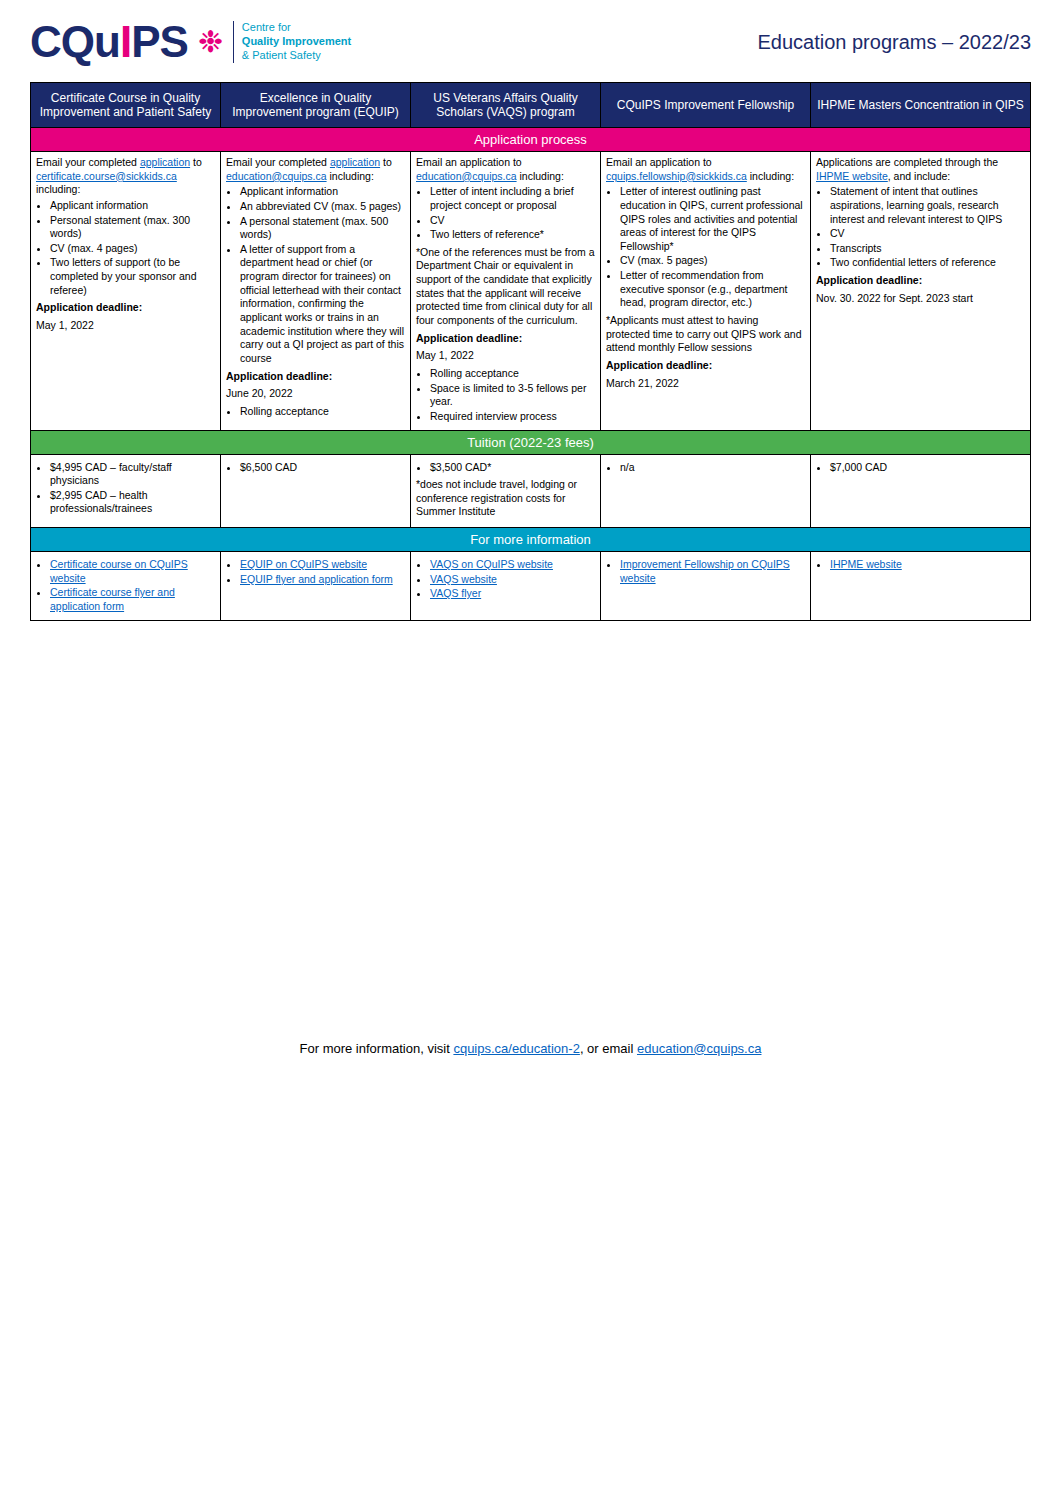CQuIPS
❉
Centre for
Quality Improvement
& Patient Safety
Education programs – 2022/23
| Certificate Course in Quality Improvement and Patient Safety | Excellence in Quality Improvement program (EQUIP) | US Veterans Affairs Quality Scholars (VAQS) program | CQuIPS Improvement Fellowship | IHPME Masters Concentration in QIPS |
| Application process |
| Email your completed application to certificate.course@sickkids.ca including: Applicant information Personal statement (max. 300 words) CV (max. 4 pages) Two letters of support (to be completed by your sponsor and referee) Application deadline: May 1, 2022 | Email your completed application to education@cquips.ca including: Applicant information An abbreviated CV (max. 5 pages) A personal statement (max. 500 words) A letter of support from a department head or chief (or program director for trainees) on official letterhead with their contact information, confirming the applicant works or trains in an academic institution where they will carry out a QI project as part of this course Application deadline: June 20, 2022 Rolling acceptance | Email an application to education@cquips.ca including: Letter of intent including a brief project concept or proposal CV Two letters of reference* *One of the references must be from a Department Chair or equivalent in support of the candidate that explicitly states that the applicant will receive protected time from clinical duty for all four components of the curriculum. Application deadline: May 1, 2022 Rolling acceptance Space is limited to 3-5 fellows per year. Required interview process | Email an application to cquips.fellowship@sickkids.ca including: Letter of interest outlining past education in QIPS, current professional QIPS roles and activities and potential areas of interest for the QIPS Fellowship* CV (max. 5 pages) Letter of recommendation from executive sponsor (e.g., department head, program director, etc.) *Applicants must attest to having protected time to carry out QIPS work and attend monthly Fellow sessions Application deadline: March 21, 2022 | Applications are completed through the IHPME website , and include: Statement of intent that outlines aspirations, learning goals, research interest and relevant interest to QIPS CV Transcripts Two confidential letters of reference Application deadline: Nov. 30. 2022 for Sept. 2023 start |
| Tuition (2022-23 fees) |
| $4,995 CAD – faculty/staff physicians $2,995 CAD – health professionals/trainees | $6,500 CAD | $3,500 CAD* *does not include travel, lodging or conference registration costs for Summer Institute | n/a | $7,000 CAD |
| For more information |
| Certificate course on CQuIPS website Certificate course flyer and application form | EQUIP on CQuIPS website EQUIP flyer and application form | VAQS on CQuIPS website VAQS website VAQS flyer | Improvement Fellowship on CQuIPS website | IHPME website |
For more information, visit cquips.ca/education-2, or email education@cquips.ca